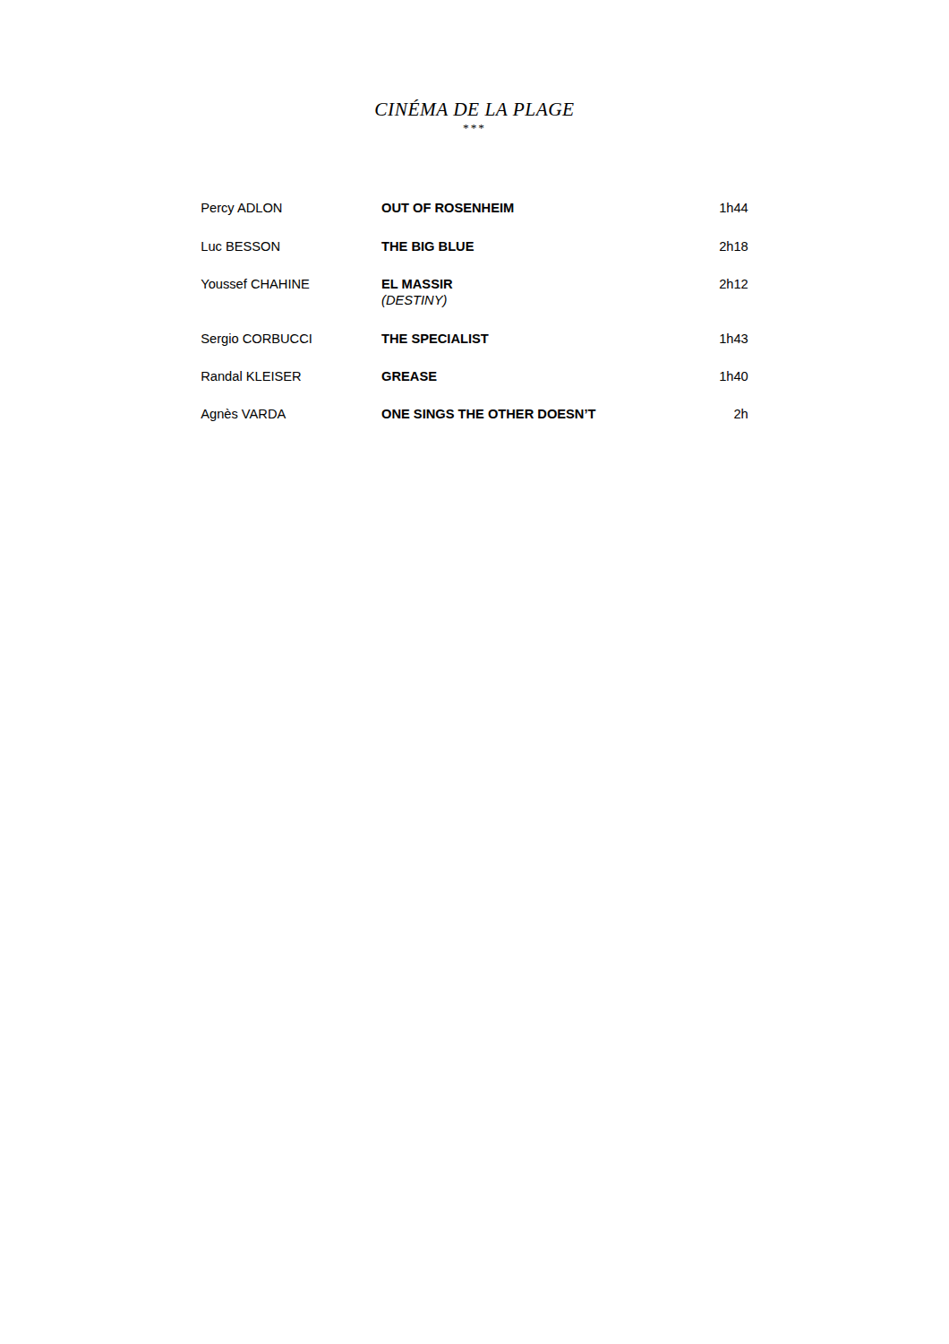CINÉMA DE LA PLAGE
***
| Percy ADLON | OUT OF ROSENHEIM | 1h44 |
| Luc BESSON | THE BIG BLUE | 2h18 |
| Youssef CHAHINE | EL MASSIR (DESTINY) | 2h12 |
| Sergio CORBUCCI | THE SPECIALIST | 1h43 |
| Randal KLEISER | GREASE | 1h40 |
| Agnès VARDA | ONE SINGS THE OTHER DOESN’T | 2h |